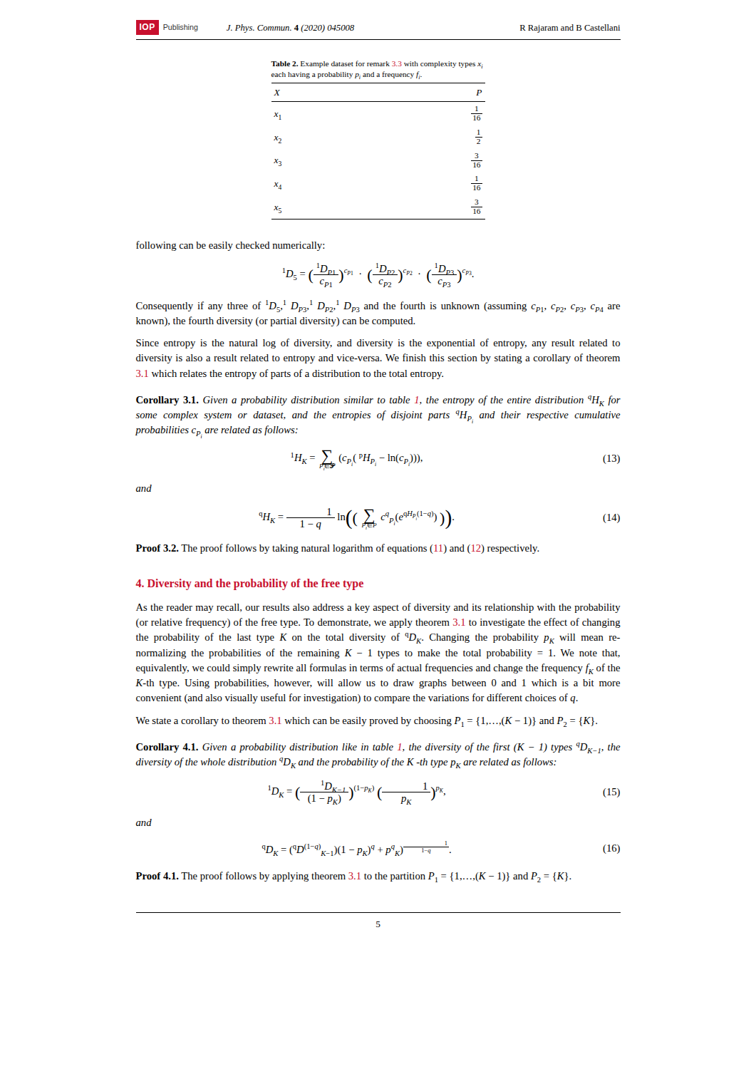IOP Publishing
J. Phys. Commun. 4 (2020) 045008
R Rajaram and B Castellani
Table 2. Example dataset for remark 3.3 with complexity types xi each having a probability pi and a frequency fi.
| X | P |
| --- | --- |
| x 1 | 1 16 |
| x 2 | 1 2 |
| x 3 | 3 16 |
| x 4 | 1 16 |
| x 5 | 3 16 |
following can be easily checked numerically:
1 D5 = (1 DP1 cP1)cP1 · (1 DP2 cP2)cP2 · (1 DP3 cP3)cP3.
Consequently if any three of 1 D5,1 DP3,1 DP2,1 DP3 and the fourth is unknown (assuming cP1, cP2, cP3, cP4 are known), the fourth diversity (or partial diversity) can be computed.
Since entropy is the natural log of diversity, and diversity is the exponential of entropy, any result related to diversity is also a result related to entropy and vice-versa. We finish this section by stating a corollary of theorem 3.1 which relates the entropy of parts of a distribution to the total entropy.
Corollary 3.1. Given a probability distribution similar to table 1, the entropy of the entire distribution q HK for some complex system or dataset, and the entropies of disjoint parts q HPi and their respective cumulative probabilities cPi are related as follows:
1 HK = ∑Pi∈𝓟 (cPi( pHPi − ln(cPi))),
(13)
and
qHK = 11 − q ln(( ∑Pi∈P cqPi(eqHPi(1−q)) )).
(14)
Proof 3.2. The proof follows by taking natural logarithm of equations (11) and (12) respectively.
4. Diversity and the probability of the free type
As the reader may recall, our results also address a key aspect of diversity and its relationship with the probability (or relative frequency) of the free type. To demonstrate, we apply theorem 3.1 to investigate the effect of changing the probability of the last type K on the total diversity of qDK. Changing the probability pK will mean re-normalizing the probabilities of the remaining K − 1 types to make the total probability = 1. We note that, equivalently, we could simply rewrite all formulas in terms of actual frequencies and change the frequency fK of the K-th type. Using probabilities, however, will allow us to draw graphs between 0 and 1 which is a bit more convenient (and also visually useful for investigation) to compare the variations for different choices of q.
We state a corollary to theorem 3.1 which can be easily proved by choosing P1 = {1,…,(K − 1)} and P2 = {K}.
Corollary 4.1. Given a probability distribution like in table 1, the diversity of the first (K − 1) types q DK−1, the diversity of the whole distribution q DK and the probability of the K -th type pK are related as follows:
1 DK = (1 DK−1(1 − pK))(1−pK) (1 pK)pK,
(15)
and
qDK = (qD(1−q)K−1)(1 − pK)q + pqK)11−q.
(16)
Proof 4.1. The proof follows by applying theorem 3.1 to the partition P1 = {1,…,(K − 1)} and P2 = {K}.
5